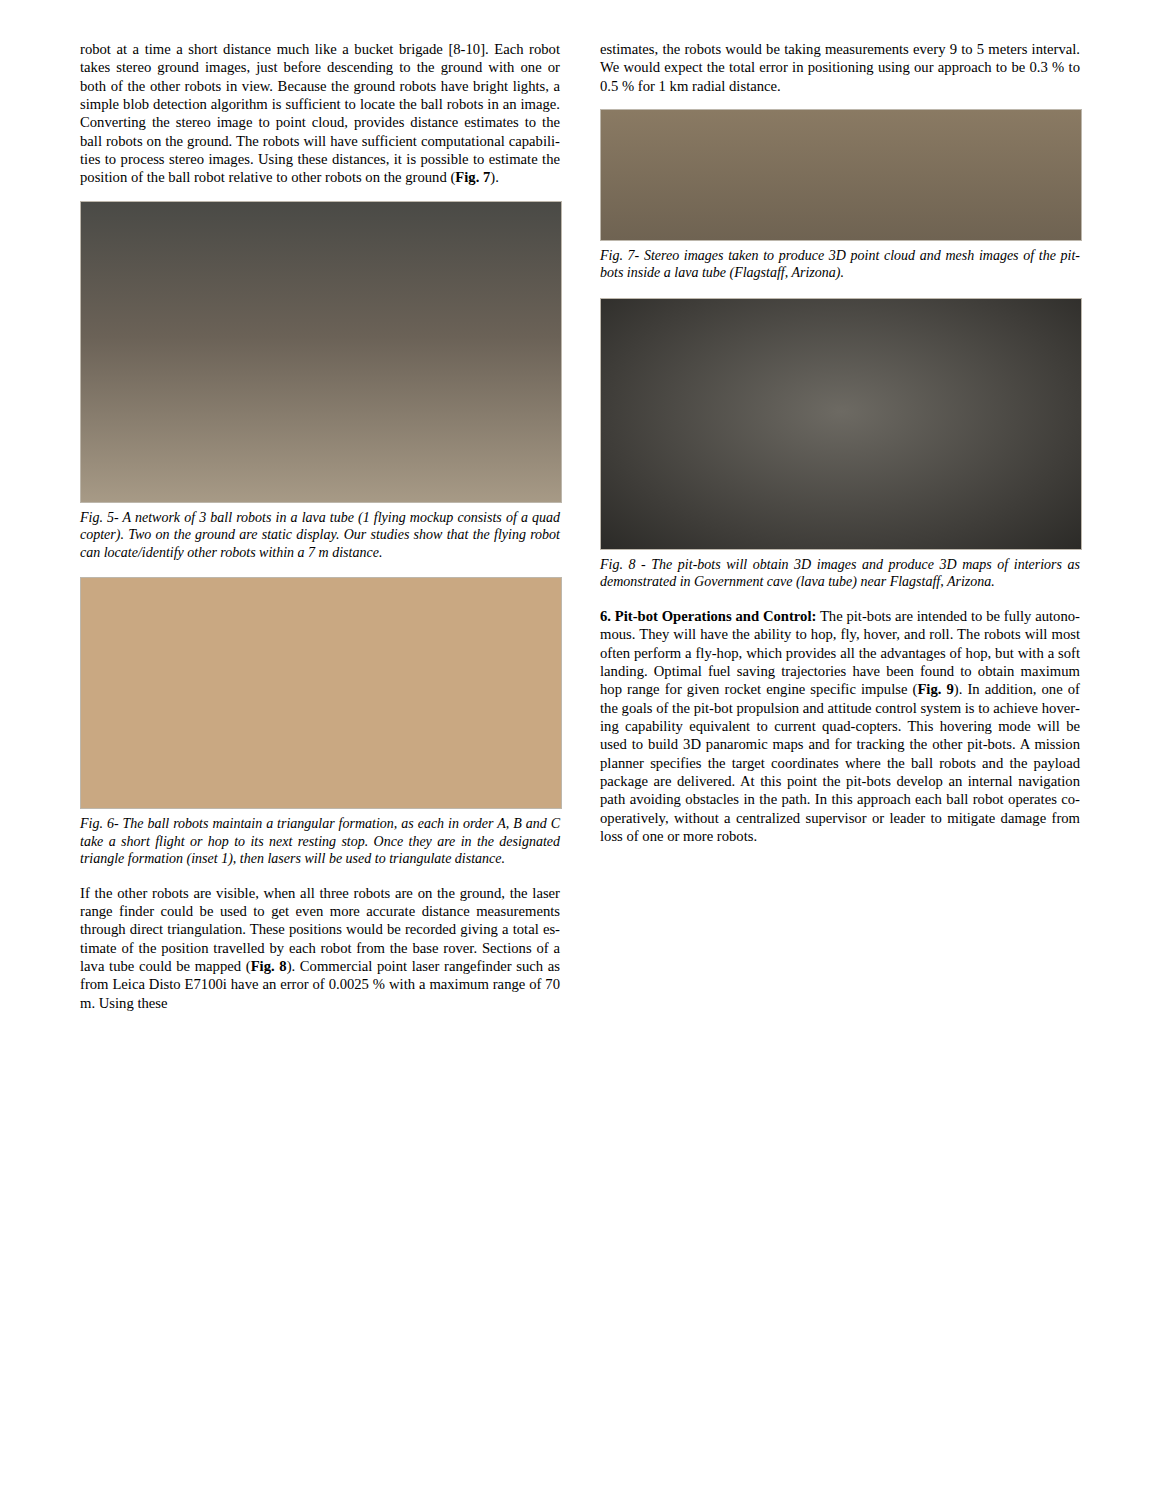robot at a time a short distance much like a bucket brigade [8-10]. Each robot takes stereo ground images, just before descending to the ground with one or both of the other robots in view. Because the ground robots have bright lights, a simple blob detection algorithm is sufficient to locate the ball robots in an image. Converting the stereo image to point cloud, provides distance estimates to the ball robots on the ground. The robots will have sufficient computational capabilities to process stereo images. Using these distances, it is possible to estimate the position of the ball robot relative to other robots on the ground (Fig. 7).
Fig. 5- A network of 3 ball robots in a lava tube (1 flying mockup consists of a quad copter). Two on the ground are static display. Our studies show that the flying robot can locate/identify other robots within a 7 m distance.
Fig. 6- The ball robots maintain a triangular formation, as each in order A, B and C take a short flight or hop to its next resting stop. Once they are in the designated triangle formation (inset 1), then lasers will be used to triangulate distance.
If the other robots are visible, when all three robots are on the ground, the laser range finder could be used to get even more accurate distance measurements through direct triangulation. These positions would be recorded giving a total estimate of the position travelled by each robot from the base rover. Sections of a lava tube could be mapped (Fig. 8). Commercial point laser rangefinder such as from Leica Disto E7100i have an error of 0.0025 % with a maximum range of 70 m. Using these
estimates, the robots would be taking measurements every 9 to 5 meters interval. We would expect the total error in positioning using our approach to be 0.3 % to 0.5 % for 1 km radial distance.
Fig. 7- Stereo images taken to produce 3D point cloud and mesh images of the pit-bots inside a lava tube (Flagstaff, Arizona).
Fig. 8 - The pit-bots will obtain 3D images and produce 3D maps of interiors as demonstrated in Government cave (lava tube) near Flagstaff, Arizona.
6. Pit-bot Operations and Control: The pit-bots are intended to be fully autonomous. They will have the ability to hop, fly, hover, and roll. The robots will most often perform a fly-hop, which provides all the advantages of hop, but with a soft landing. Optimal fuel saving trajectories have been found to obtain maximum hop range for given rocket engine specific impulse (Fig. 9). In addition, one of the goals of the pit-bot propulsion and attitude control system is to achieve hovering capability equivalent to current quad-copters. This hovering mode will be used to build 3D panaromic maps and for tracking the other pit-bots. A mission planner specifies the target coordinates where the ball robots and the payload package are delivered. At this point the pit-bots develop an internal navigation path avoiding obstacles in the path. In this approach each ball robot operates cooperatively, without a centralized supervisor or leader to mitigate damage from loss of one or more robots.